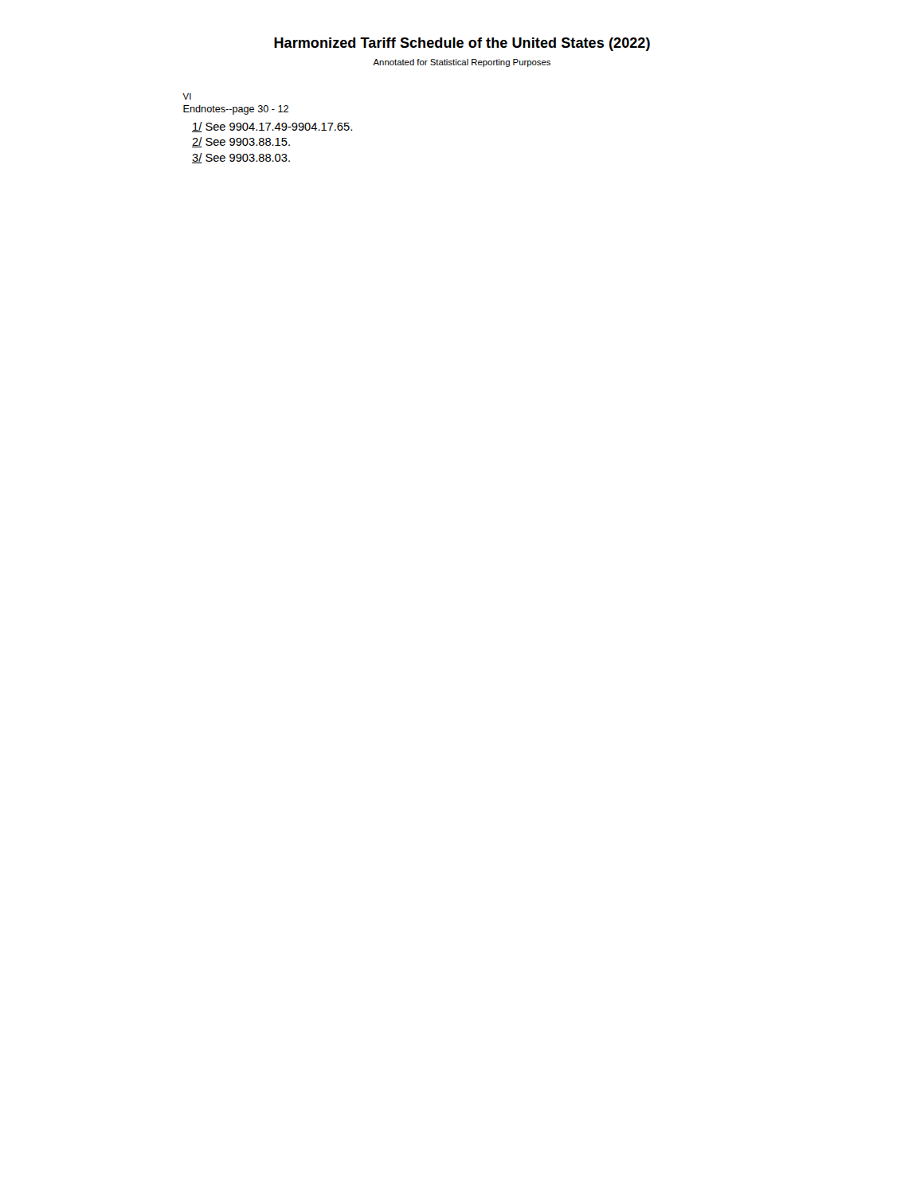Harmonized Tariff Schedule of the United States (2022)
Annotated for Statistical Reporting Purposes
VI
Endnotes--page 30 - 12
1/ See 9904.17.49-9904.17.65.
2/ See 9903.88.15.
3/ See 9903.88.03.